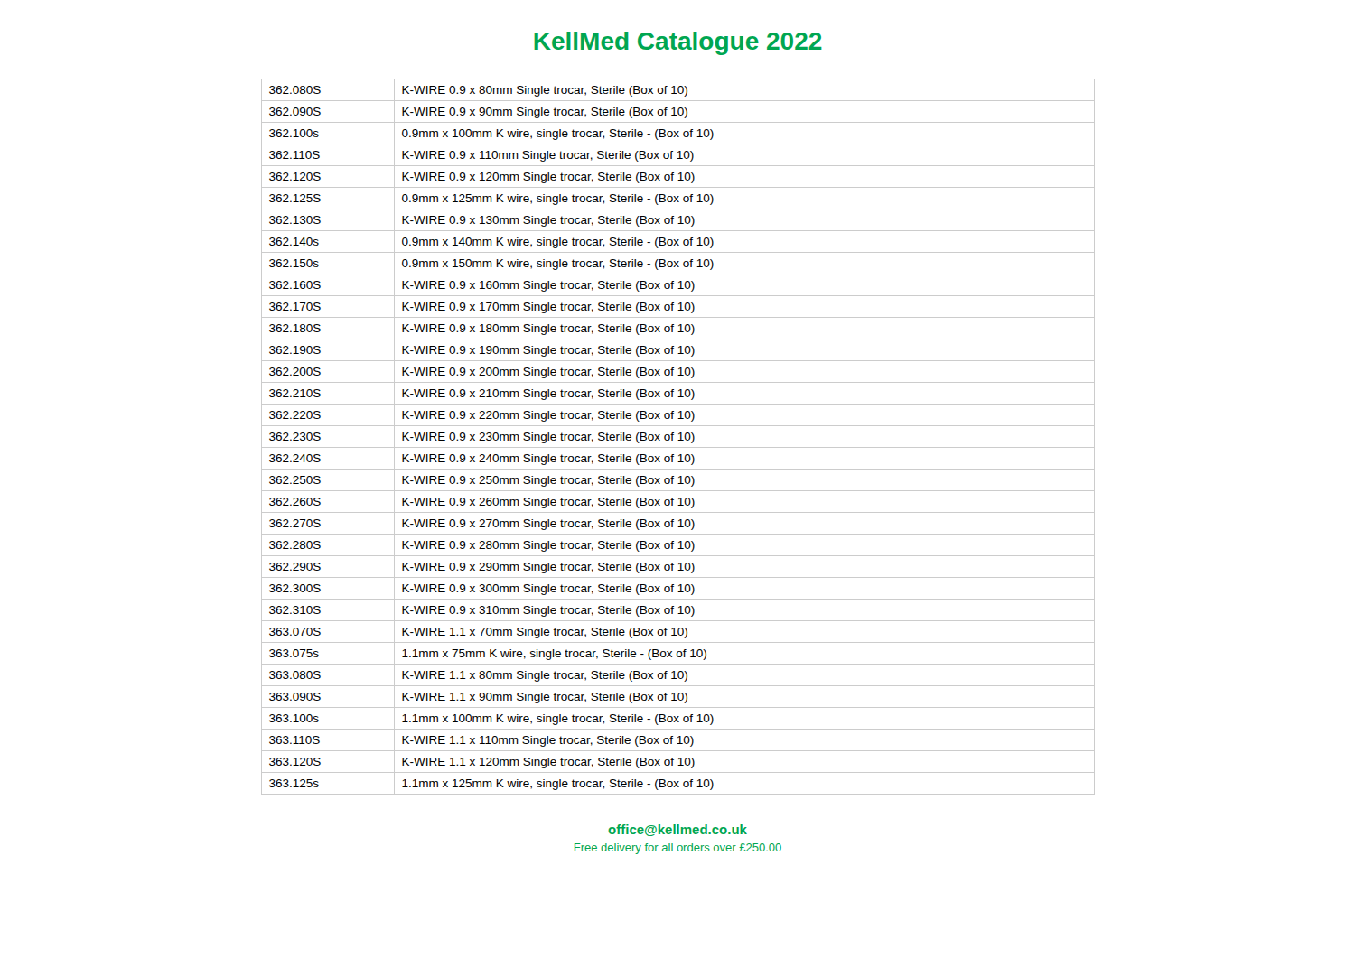KellMed Catalogue 2022
| 362.080S | K-WIRE 0.9 x 80mm Single trocar, Sterile (Box of 10) |
| 362.090S | K-WIRE 0.9 x 90mm Single trocar, Sterile (Box of 10) |
| 362.100s | 0.9mm x 100mm K wire, single trocar, Sterile - (Box of 10) |
| 362.110S | K-WIRE 0.9 x 110mm Single trocar, Sterile (Box of 10) |
| 362.120S | K-WIRE 0.9 x 120mm Single trocar, Sterile (Box of 10) |
| 362.125S | 0.9mm x 125mm K wire, single trocar, Sterile - (Box of 10) |
| 362.130S | K-WIRE 0.9 x 130mm Single trocar, Sterile (Box of 10) |
| 362.140s | 0.9mm x 140mm K wire, single trocar, Sterile - (Box of 10) |
| 362.150s | 0.9mm x 150mm K wire, single trocar, Sterile - (Box of 10) |
| 362.160S | K-WIRE 0.9 x 160mm Single trocar, Sterile (Box of 10) |
| 362.170S | K-WIRE 0.9 x 170mm Single trocar, Sterile (Box of 10) |
| 362.180S | K-WIRE 0.9 x 180mm Single trocar, Sterile (Box of 10) |
| 362.190S | K-WIRE 0.9 x 190mm Single trocar, Sterile (Box of 10) |
| 362.200S | K-WIRE 0.9 x 200mm Single trocar, Sterile (Box of 10) |
| 362.210S | K-WIRE 0.9 x 210mm Single trocar, Sterile (Box of 10) |
| 362.220S | K-WIRE 0.9 x 220mm Single trocar, Sterile (Box of 10) |
| 362.230S | K-WIRE 0.9 x 230mm Single trocar, Sterile (Box of 10) |
| 362.240S | K-WIRE 0.9 x 240mm Single trocar, Sterile (Box of 10) |
| 362.250S | K-WIRE 0.9 x 250mm Single trocar, Sterile (Box of 10) |
| 362.260S | K-WIRE 0.9 x 260mm Single trocar, Sterile (Box of 10) |
| 362.270S | K-WIRE 0.9 x 270mm Single trocar, Sterile (Box of 10) |
| 362.280S | K-WIRE 0.9 x 280mm Single trocar, Sterile (Box of 10) |
| 362.290S | K-WIRE 0.9 x 290mm Single trocar, Sterile (Box of 10) |
| 362.300S | K-WIRE 0.9 x 300mm Single trocar, Sterile (Box of 10) |
| 362.310S | K-WIRE 0.9 x 310mm Single trocar, Sterile (Box of 10) |
| 363.070S | K-WIRE 1.1 x 70mm Single trocar, Sterile (Box of 10) |
| 363.075s | 1.1mm x 75mm K wire, single trocar, Sterile - (Box of 10) |
| 363.080S | K-WIRE 1.1 x 80mm Single trocar, Sterile (Box of 10) |
| 363.090S | K-WIRE 1.1 x 90mm Single trocar, Sterile (Box of 10) |
| 363.100s | 1.1mm x 100mm K wire, single trocar, Sterile - (Box of 10) |
| 363.110S | K-WIRE 1.1 x 110mm Single trocar, Sterile (Box of 10) |
| 363.120S | K-WIRE 1.1 x 120mm Single trocar, Sterile (Box of 10) |
| 363.125s | 1.1mm x 125mm K wire, single trocar, Sterile - (Box of 10) |
office@kellmed.co.uk
Free delivery for all orders over £250.00